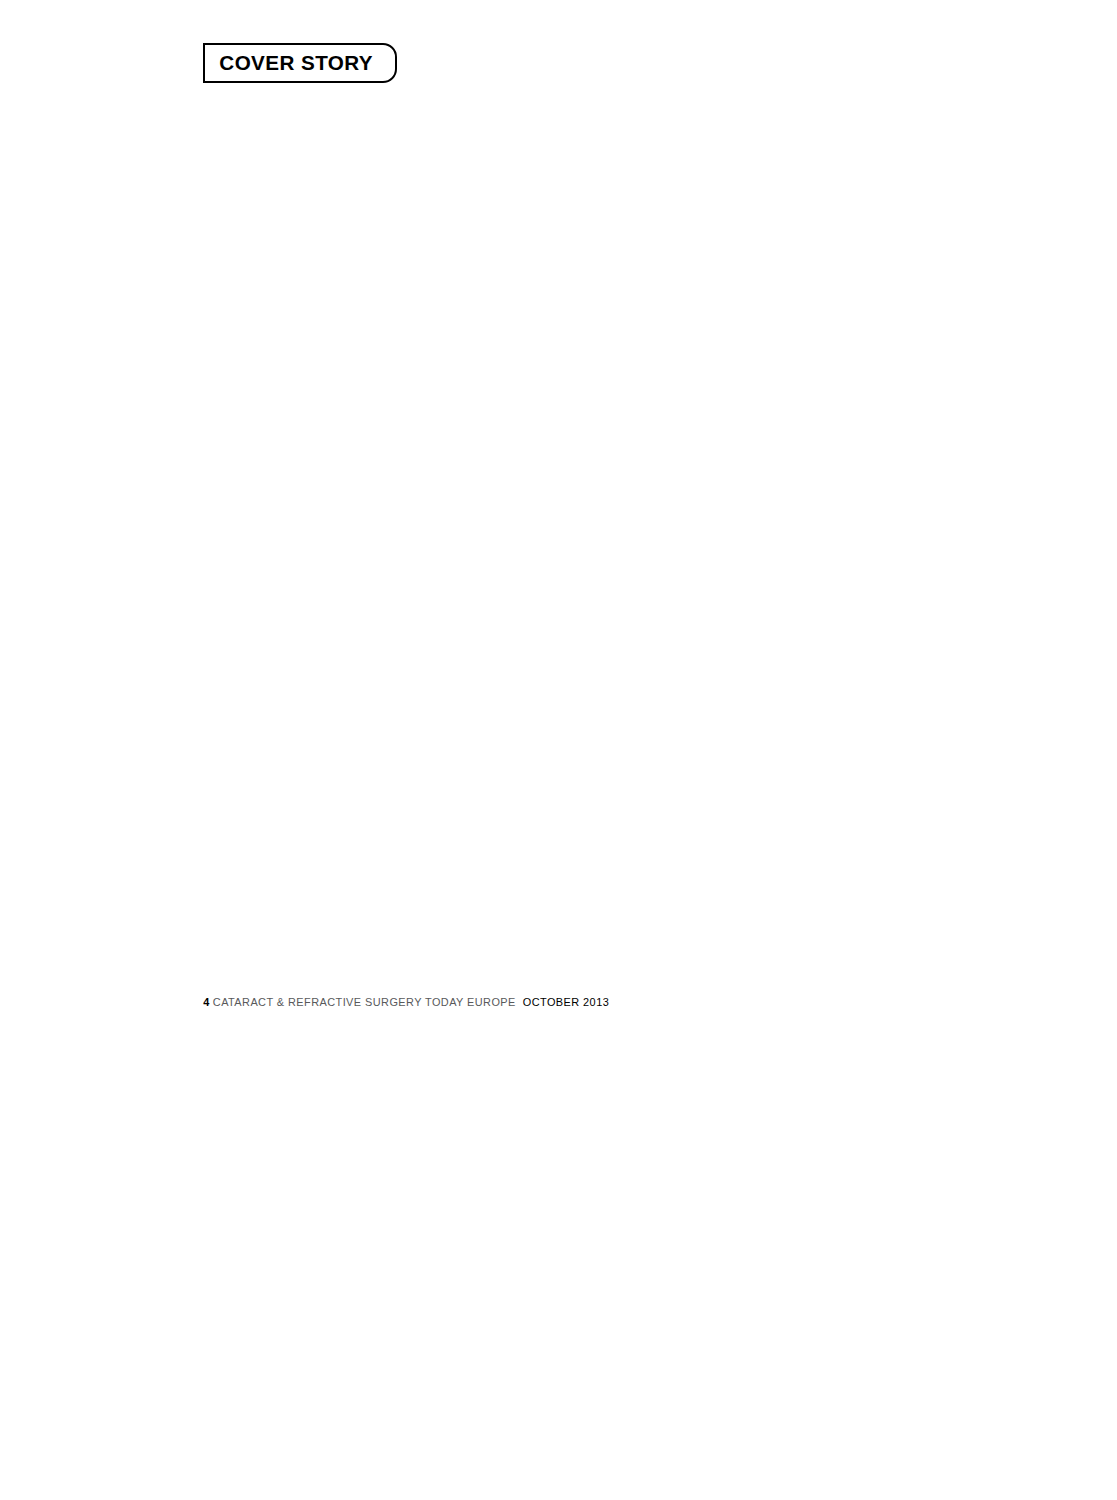Cover Story
4 Cataract & Refractive Surgery Today Europe October 2013